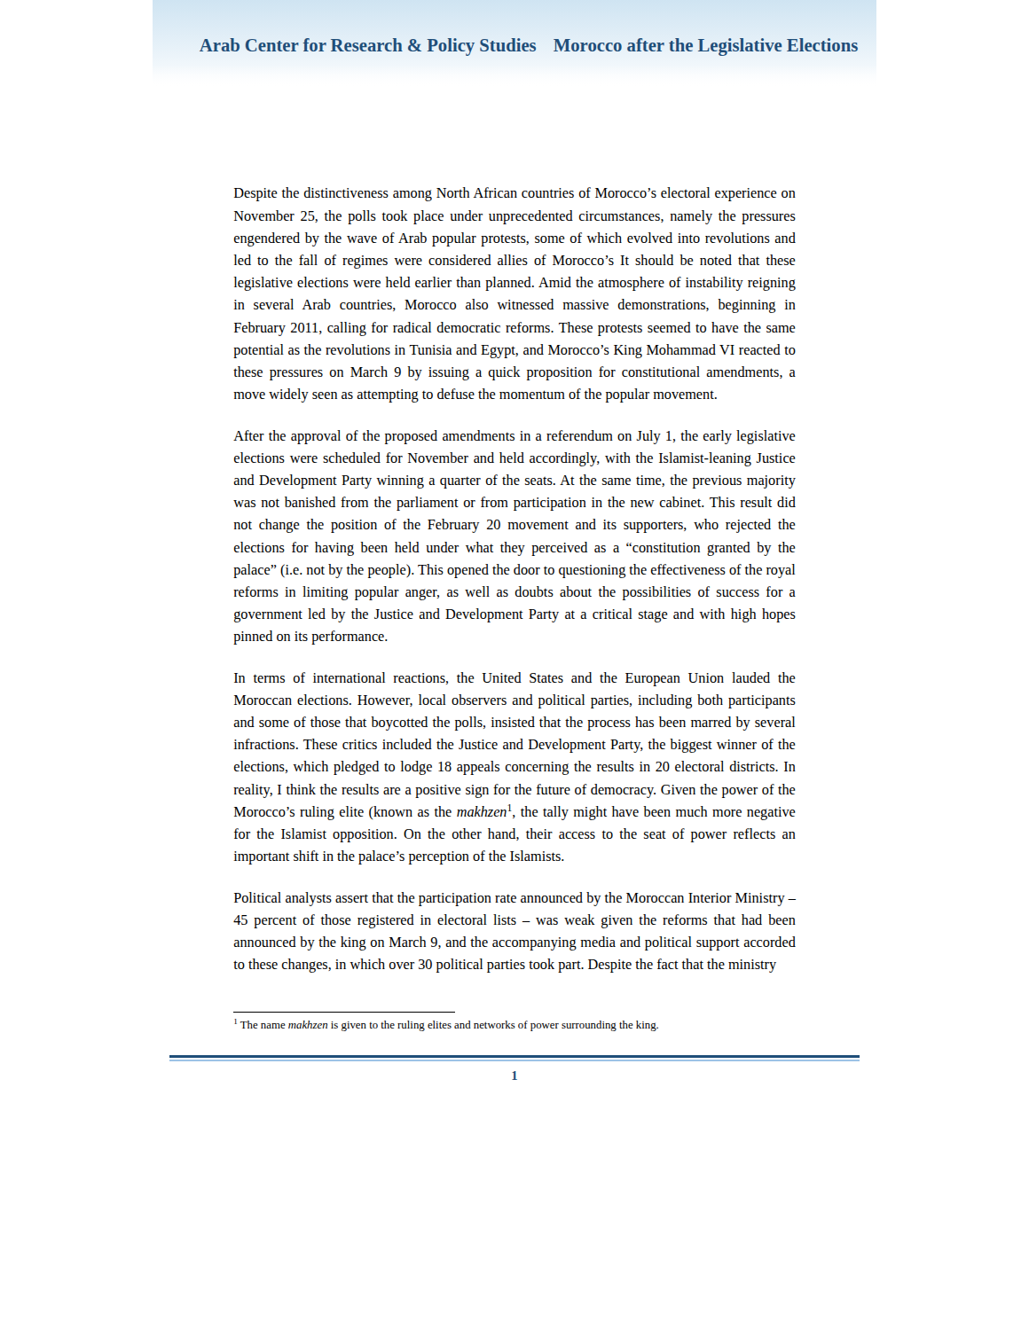Arab Center for Research & Policy Studies
Morocco after the Legislative Elections
Despite the distinctiveness among North African countries of Morocco’s electoral experience on November 25, the polls took place under unprecedented circumstances, namely the pressures engendered by the wave of Arab popular protests, some of which evolved into revolutions and led to the fall of regimes were considered allies of Morocco’s It should be noted that these legislative elections were held earlier than planned. Amid the atmosphere of instability reigning in several Arab countries, Morocco also witnessed massive demonstrations, beginning in February 2011, calling for radical democratic reforms. These protests seemed to have the same potential as the revolutions in Tunisia and Egypt, and Morocco’s King Mohammad VI reacted to these pressures on March 9 by issuing a quick proposition for constitutional amendments, a move widely seen as attempting to defuse the momentum of the popular movement.
After the approval of the proposed amendments in a referendum on July 1, the early legislative elections were scheduled for November and held accordingly, with the Islamist-leaning Justice and Development Party winning a quarter of the seats. At the same time, the previous majority was not banished from the parliament or from participation in the new cabinet. This result did not change the position of the February 20 movement and its supporters, who rejected the elections for having been held under what they perceived as a “constitution granted by the palace” (i.e. not by the people). This opened the door to questioning the effectiveness of the royal reforms in limiting popular anger, as well as doubts about the possibilities of success for a government led by the Justice and Development Party at a critical stage and with high hopes pinned on its performance.
In terms of international reactions, the United States and the European Union lauded the Moroccan elections. However, local observers and political parties, including both participants and some of those that boycotted the polls, insisted that the process has been marred by several infractions. These critics included the Justice and Development Party, the biggest winner of the elections, which pledged to lodge 18 appeals concerning the results in 20 electoral districts. In reality, I think the results are a positive sign for the future of democracy. Given the power of the Morocco’s ruling elite (known as the makhzen1, the tally might have been much more negative for the Islamist opposition. On the other hand, their access to the seat of power reflects an important shift in the palace’s perception of the Islamists.
Political analysts assert that the participation rate announced by the Moroccan Interior Ministry – 45 percent of those registered in electoral lists – was weak given the reforms that had been announced by the king on March 9, and the accompanying media and political support accorded to these changes, in which over 30 political parties took part. Despite the fact that the ministry
1 The name makhzen is given to the ruling elites and networks of power surrounding the king.
1